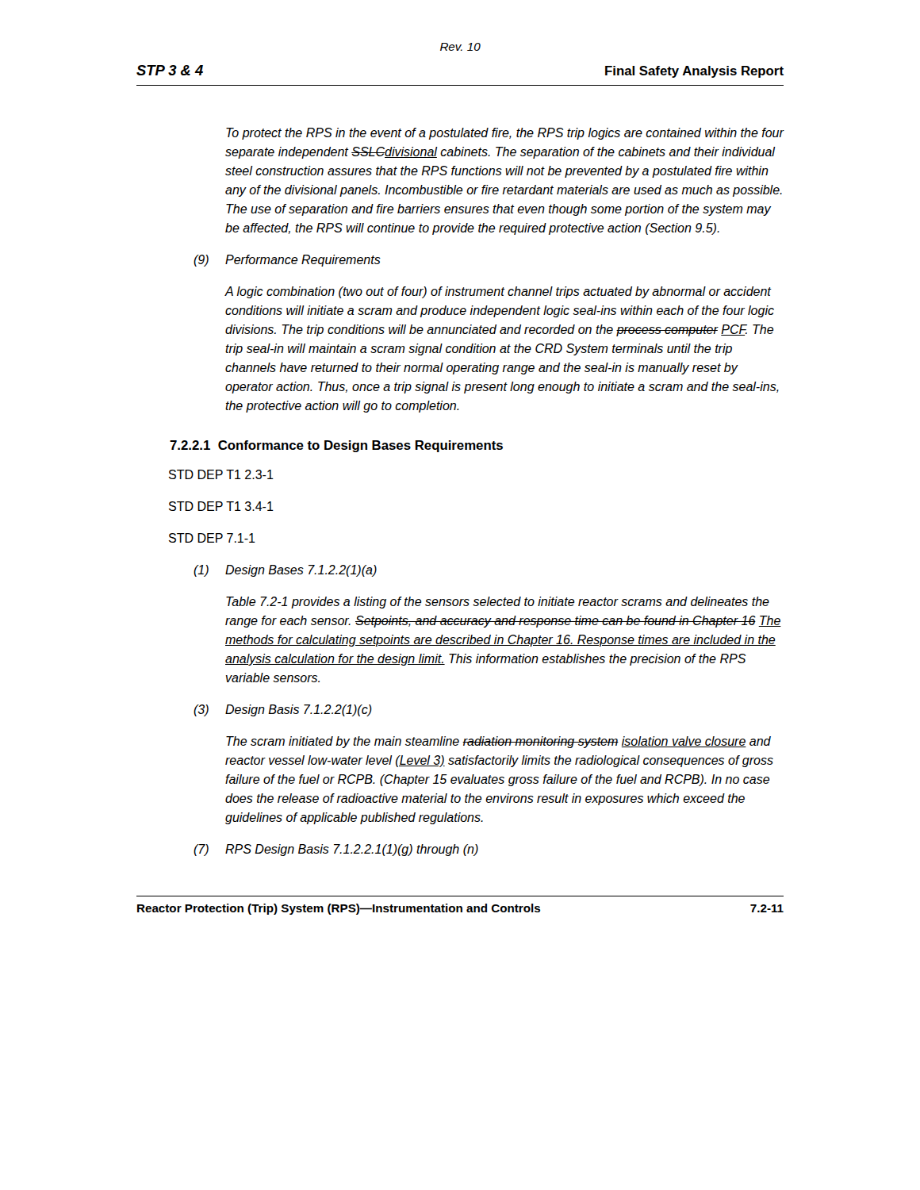Rev. 10
STP 3 & 4 Final Safety Analysis Report
To protect the RPS in the event of a postulated fire, the RPS trip logics are contained within the four separate independent SSLC divisional cabinets. The separation of the cabinets and their individual steel construction assures that the RPS functions will not be prevented by a postulated fire within any of the divisional panels. Incombustible or fire retardant materials are used as much as possible. The use of separation and fire barriers ensures that even though some portion of the system may be affected, the RPS will continue to provide the required protective action (Section 9.5).
(9) Performance Requirements
A logic combination (two out of four) of instrument channel trips actuated by abnormal or accident conditions will initiate a scram and produce independent logic seal-ins within each of the four logic divisions. The trip conditions will be annunciated and recorded on the process computer PCF. The trip seal-in will maintain a scram signal condition at the CRD System terminals until the trip channels have returned to their normal operating range and the seal-in is manually reset by operator action. Thus, once a trip signal is present long enough to initiate a scram and the seal-ins, the protective action will go to completion.
7.2.2.1 Conformance to Design Bases Requirements
STD DEP T1 2.3-1
STD DEP T1 3.4-1
STD DEP 7.1-1
(1) Design Bases 7.1.2.2(1)(a)
Table 7.2-1 provides a listing of the sensors selected to initiate reactor scrams and delineates the range for each sensor. Setpoints, and accuracy and response time can be found in Chapter 16 The methods for calculating setpoints are described in Chapter 16. Response times are included in the analysis calculation for the design limit. This information establishes the precision of the RPS variable sensors.
(3) Design Basis 7.1.2.2(1)(c)
The scram initiated by the main steamline radiation monitoring system isolation valve closure and reactor vessel low-water level (Level 3) satisfactorily limits the radiological consequences of gross failure of the fuel or RCPB. (Chapter 15 evaluates gross failure of the fuel and RCPB). In no case does the release of radioactive material to the environs result in exposures which exceed the guidelines of applicable published regulations.
(7) RPS Design Basis 7.1.2.2.1(1)(g) through (n)
Reactor Protection (Trip) System (RPS)—Instrumentation and Controls 7.2-11